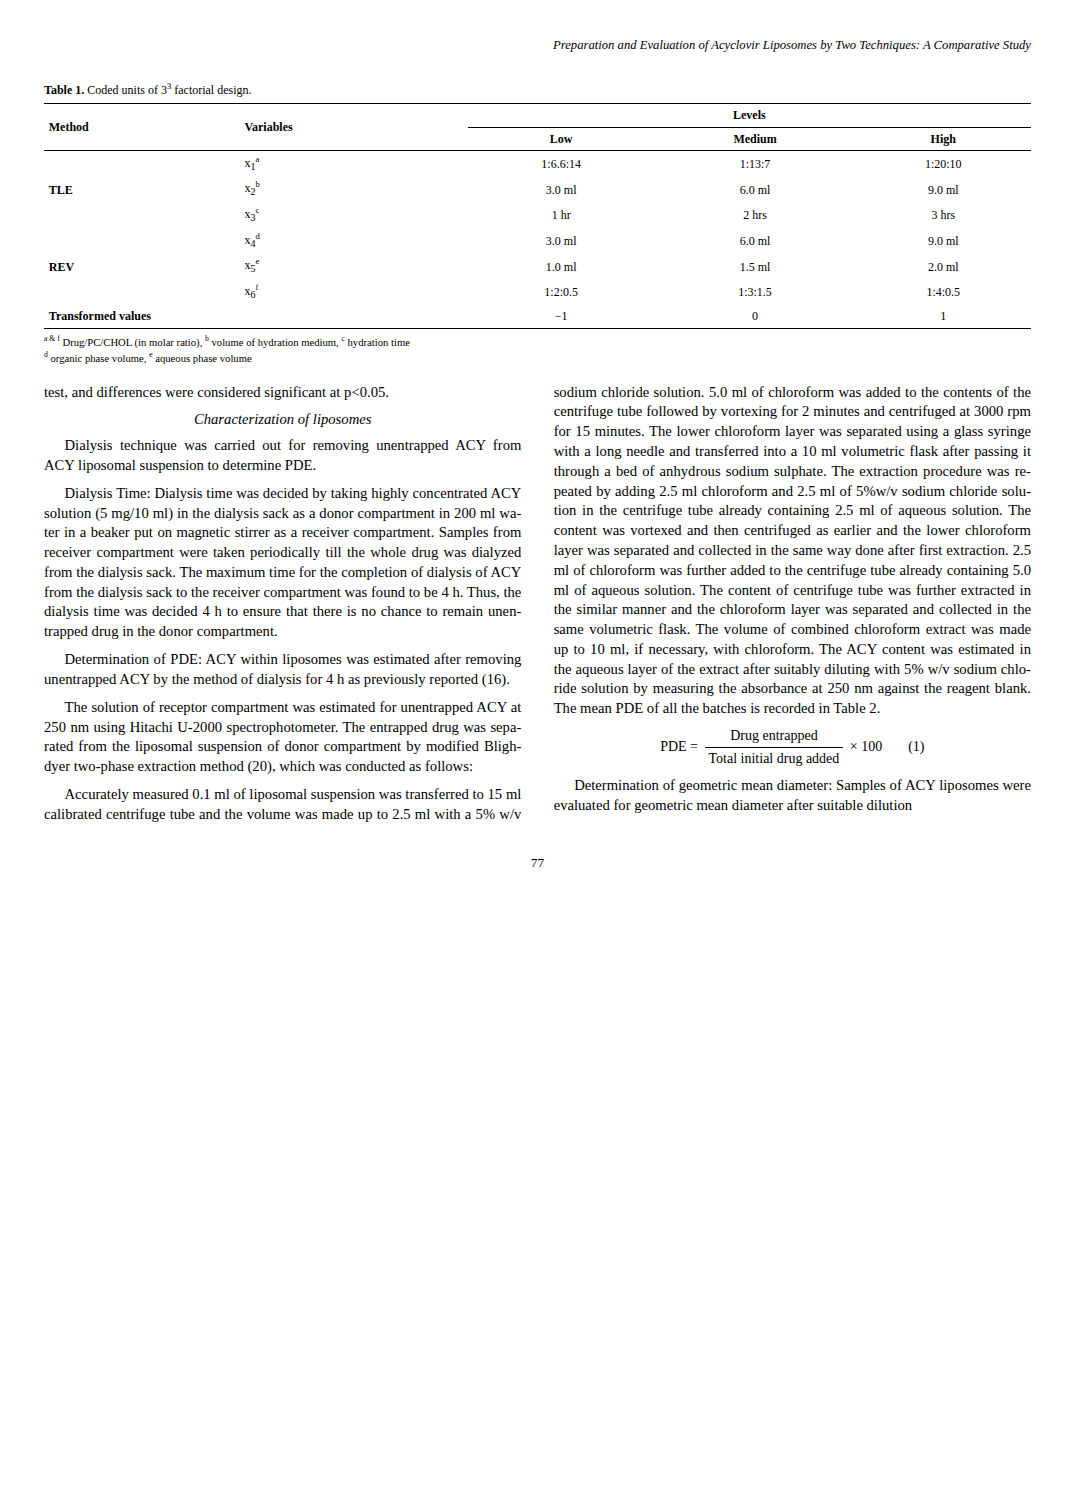Preparation and Evaluation of Acyclovir Liposomes by Two Techniques: A Comparative Study
Table 1. Coded units of 33 factorial design.
| Method | Variables | Levels |
| --- | --- | --- |
| Low | Medium | High |
| TLE | x 1 a | 1:6.6:14 | 1:13:7 | 1:20:10 |
| x 2 b | 3.0 ml | 6.0 ml | 9.0 ml |
| x 3 c | 1 hr | 2 hrs | 3 hrs |
| REV | x 4 d | 3.0 ml | 6.0 ml | 9.0 ml |
| x 5 e | 1.0 ml | 1.5 ml | 2.0 ml |
| x 6 f | 1:2:0.5 | 1:3:1.5 | 1:4:0.5 |
| Transformed values | −1 | 0 | 1 |
a & f Drug/PC/CHOL (in molar ratio), b volume of hydration medium, c hydration time
d organic phase volume, e aqueous phase volume
test, and differences were considered significant at p<0.05.
Characterization of liposomes
Dialysis technique was carried out for removing unentrapped ACY from ACY liposomal suspension to determine PDE.
Dialysis Time: Dialysis time was decided by taking highly concentrated ACY solution (5 mg/10 ml) in the dialysis sack as a donor compartment in 200 ml water in a beaker put on magnetic stirrer as a receiver compartment. Samples from receiver compartment were taken periodically till the whole drug was dialyzed from the dialysis sack. The maximum time for the completion of dialysis of ACY from the dialysis sack to the receiver compartment was found to be 4 h. Thus, the dialysis time was decided 4 h to ensure that there is no chance to remain unentrapped drug in the donor compartment.
Determination of PDE: ACY within liposomes was estimated after removing unentrapped ACY by the method of dialysis for 4 h as previously reported (16).
The solution of receptor compartment was estimated for unentrapped ACY at 250 nm using Hitachi U-2000 spectrophotometer. The entrapped drug was separated from the liposomal suspension of donor compartment by modified Bligh-dyer two-phase extraction method (20), which was conducted as follows:
Accurately measured 0.1 ml of liposomal suspension was transferred to 15 ml calibrated centrifuge tube and the volume was made up to 2.5 ml with a 5% w/v sodium chloride solution. 5.0 ml of chloroform was added to the contents of the centrifuge tube followed by vortexing for 2 minutes and centrifuged at 3000 rpm for 15 minutes. The lower chloroform layer was separated using a glass syringe with a long needle and transferred into a 10 ml volumetric flask after passing it through a bed of anhydrous sodium sulphate. The extraction procedure was repeated by adding 2.5 ml chloroform and 2.5 ml of 5%w/v sodium chloride solution in the centrifuge tube already containing 2.5 ml of aqueous solution. The content was vortexed and then centrifuged as earlier and the lower chloroform layer was separated and collected in the same way done after first extraction. 2.5 ml of chloroform was further added to the centrifuge tube already containing 5.0 ml of aqueous solution. The content of centrifuge tube was further extracted in the similar manner and the chloroform layer was separated and collected in the same volumetric flask. The volume of combined chloroform extract was made up to 10 ml, if necessary, with chloroform. The ACY content was estimated in the aqueous layer of the extract after suitably diluting with 5% w/v sodium chloride solution by measuring the absorbance at 250 nm against the reagent blank. The mean PDE of all the batches is recorded in Table 2.
PDE = Drug entrapped Total initial drug added × 100 (1)
Determination of geometric mean diameter: Samples of ACY liposomes were evaluated for geometric mean diameter after suitable dilution
77